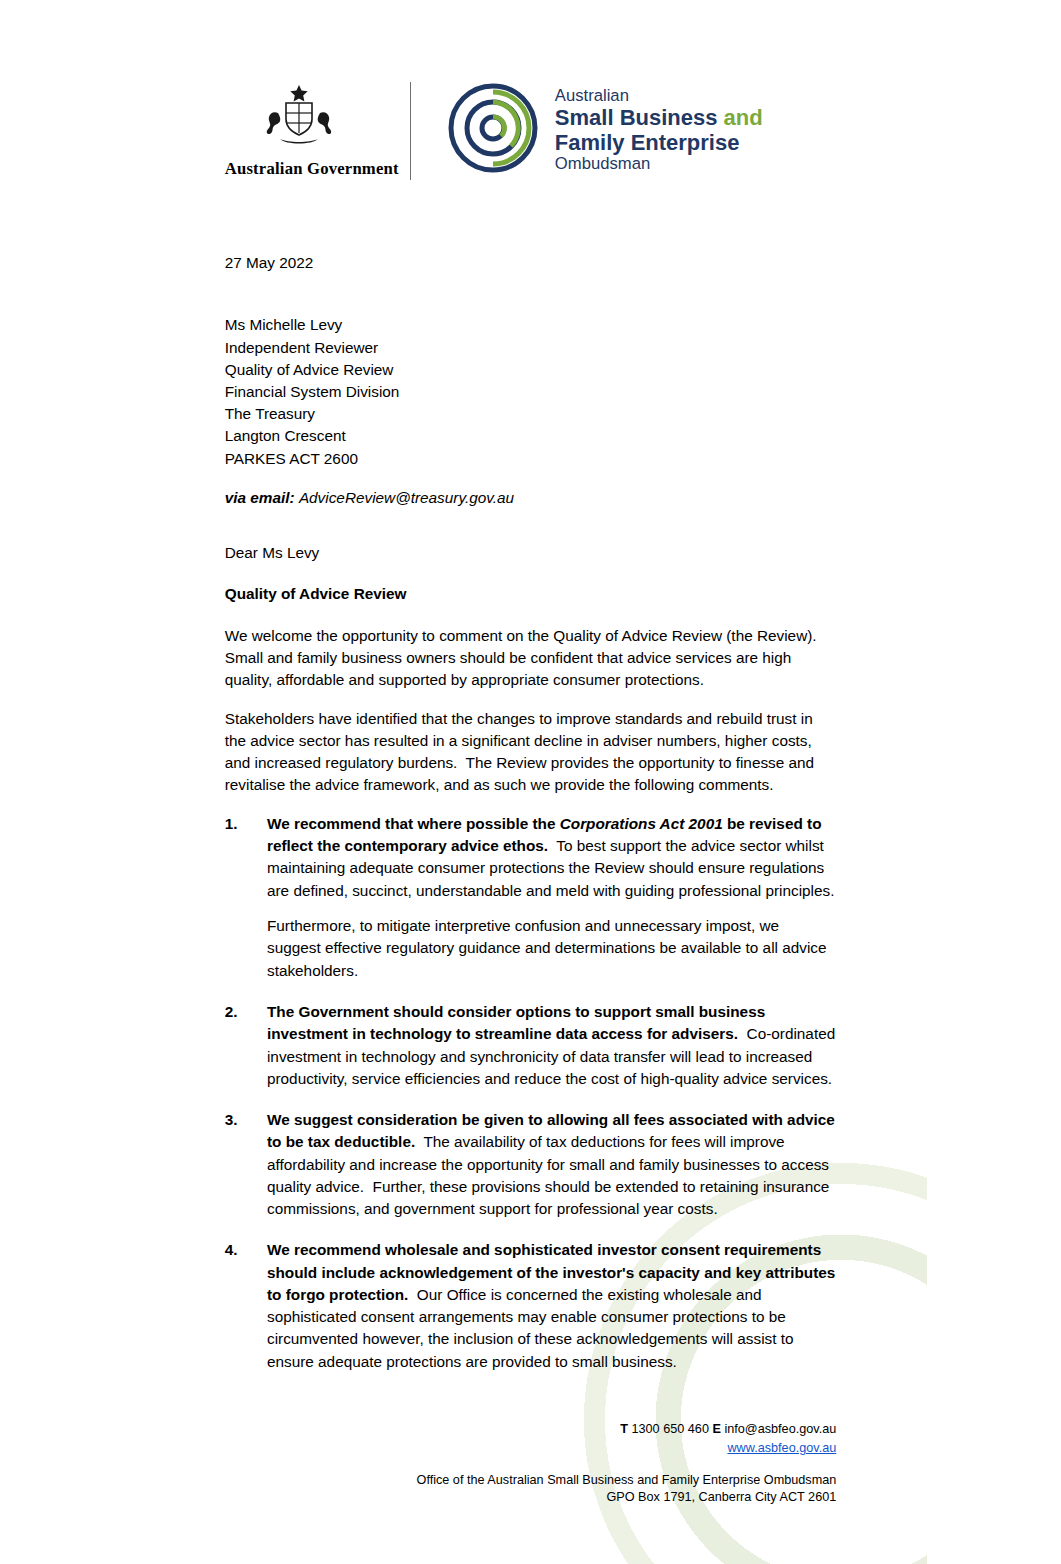Australian Government
Australian
Small Business and
Family Enterprise
Ombudsman
27 May 2022
Ms Michelle Levy
Independent Reviewer
Quality of Advice Review
Financial System Division
The Treasury
Langton Crescent
PARKES ACT 2600
via email: AdviceReview@treasury.gov.au
Dear Ms Levy
Quality of Advice Review
We welcome the opportunity to comment on the Quality of Advice Review (the Review). Small and family business owners should be confident that advice services are high quality, affordable and supported by appropriate consumer protections.
Stakeholders have identified that the changes to improve standards and rebuild trust in the advice sector has resulted in a significant decline in adviser numbers, higher costs, and increased regulatory burdens. The Review provides the opportunity to finesse and revitalise the advice framework, and as such we provide the following comments.
We recommend that where possible the Corporations Act 2001 be revised to reflect the contemporary advice ethos. To best support the advice sector whilst maintaining adequate consumer protections the Review should ensure regulations are defined, succinct, understandable and meld with guiding professional principles.
Furthermore, to mitigate interpretive confusion and unnecessary impost, we suggest effective regulatory guidance and determinations be available to all advice stakeholders.
The Government should consider options to support small business investment in technology to streamline data access for advisers. Co-ordinated investment in technology and synchronicity of data transfer will lead to increased productivity, service efficiencies and reduce the cost of high-quality advice services.
We suggest consideration be given to allowing all fees associated with advice to be tax deductible. The availability of tax deductions for fees will improve affordability and increase the opportunity for small and family businesses to access quality advice. Further, these provisions should be extended to retaining insurance commissions, and government support for professional year costs.
We recommend wholesale and sophisticated investor consent requirements should include acknowledgement of the investor's capacity and key attributes to forgo protection. Our Office is concerned the existing wholesale and sophisticated consent arrangements may enable consumer protections to be circumvented however, the inclusion of these acknowledgements will assist to ensure adequate protections are provided to small business.
T 1300 650 460 E info@asbfeo.gov.au
www.asbfeo.gov.au
Office of the Australian Small Business and Family Enterprise Ombudsman
GPO Box 1791, Canberra City ACT 2601